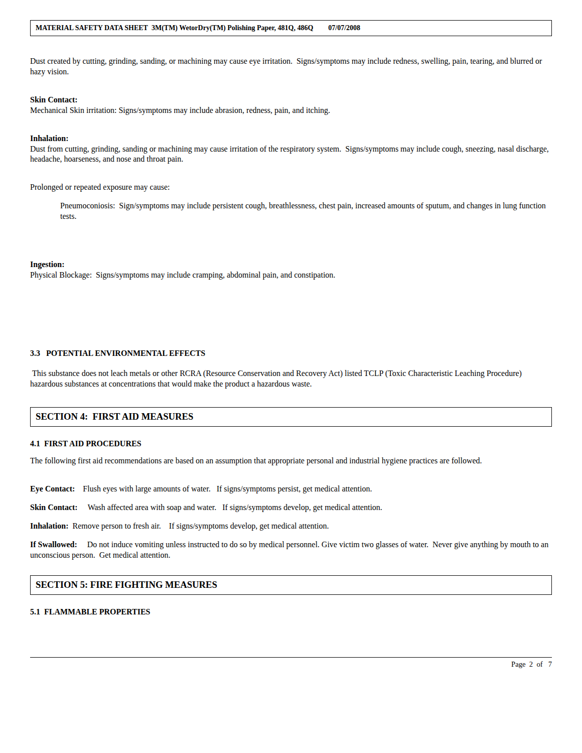MATERIAL SAFETY DATA SHEET 3M(TM) WetorDry(TM) Polishing Paper, 481Q, 486Q07/07/2008
Dust created by cutting, grinding, sanding, or machining may cause eye irritation. Signs/symptoms may include redness, swelling, pain, tearing, and blurred or hazy vision.
Skin Contact:
Mechanical Skin irritation: Signs/symptoms may include abrasion, redness, pain, and itching.
Inhalation:
Dust from cutting, grinding, sanding or machining may cause irritation of the respiratory system. Signs/symptoms may include cough, sneezing, nasal discharge, headache, hoarseness, and nose and throat pain.
Prolonged or repeated exposure may cause:
Pneumoconiosis: Sign/symptoms may include persistent cough, breathlessness, chest pain, increased amounts of sputum, and changes in lung function tests.
Ingestion:
Physical Blockage: Signs/symptoms may include cramping, abdominal pain, and constipation.
3.3 POTENTIAL ENVIRONMENTAL EFFECTS
This substance does not leach metals or other RCRA (Resource Conservation and Recovery Act) listed TCLP (Toxic Characteristic Leaching Procedure) hazardous substances at concentrations that would make the product a hazardous waste.
SECTION 4: FIRST AID MEASURES
4.1 FIRST AID PROCEDURES
The following first aid recommendations are based on an assumption that appropriate personal and industrial hygiene practices are followed.
Eye Contact: Flush eyes with large amounts of water. If signs/symptoms persist, get medical attention.
Skin Contact: Wash affected area with soap and water. If signs/symptoms develop, get medical attention.
Inhalation: Remove person to fresh air. If signs/symptoms develop, get medical attention.
If Swallowed: Do not induce vomiting unless instructed to do so by medical personnel. Give victim two glasses of water. Never give anything by mouth to an unconscious person. Get medical attention.
SECTION 5: FIRE FIGHTING MEASURES
5.1 FLAMMABLE PROPERTIES
Page 2 of 7